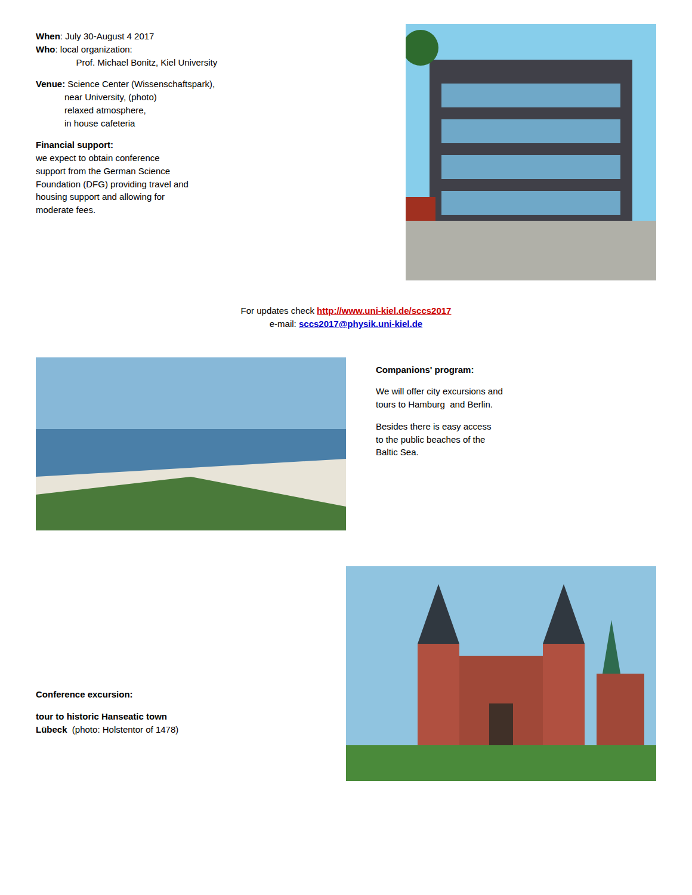When: July 30-August 4 2017
Who: local organization:
Prof. Michael Bonitz, Kiel University
Venue: Science Center (Wissenschaftspark),
near University, (photo) relaxed atmosphere, in house cafeteria
Financial support:
we expect to obtain conference
support from the German Science
Foundation (DFG) providing travel and
housing support and allowing for
moderate fees.
For updates check http://www.uni-kiel.de/sccs2017
e-mail: sccs2017@physik.uni-kiel.de
Companions' program:
We will offer city excursions and
tours to Hamburg and Berlin.
Besides there is easy access
to the public beaches of the
Baltic Sea.
Conference excursion:
tour to historic Hanseatic town
Lübeck (photo: Holstentor of 1478)